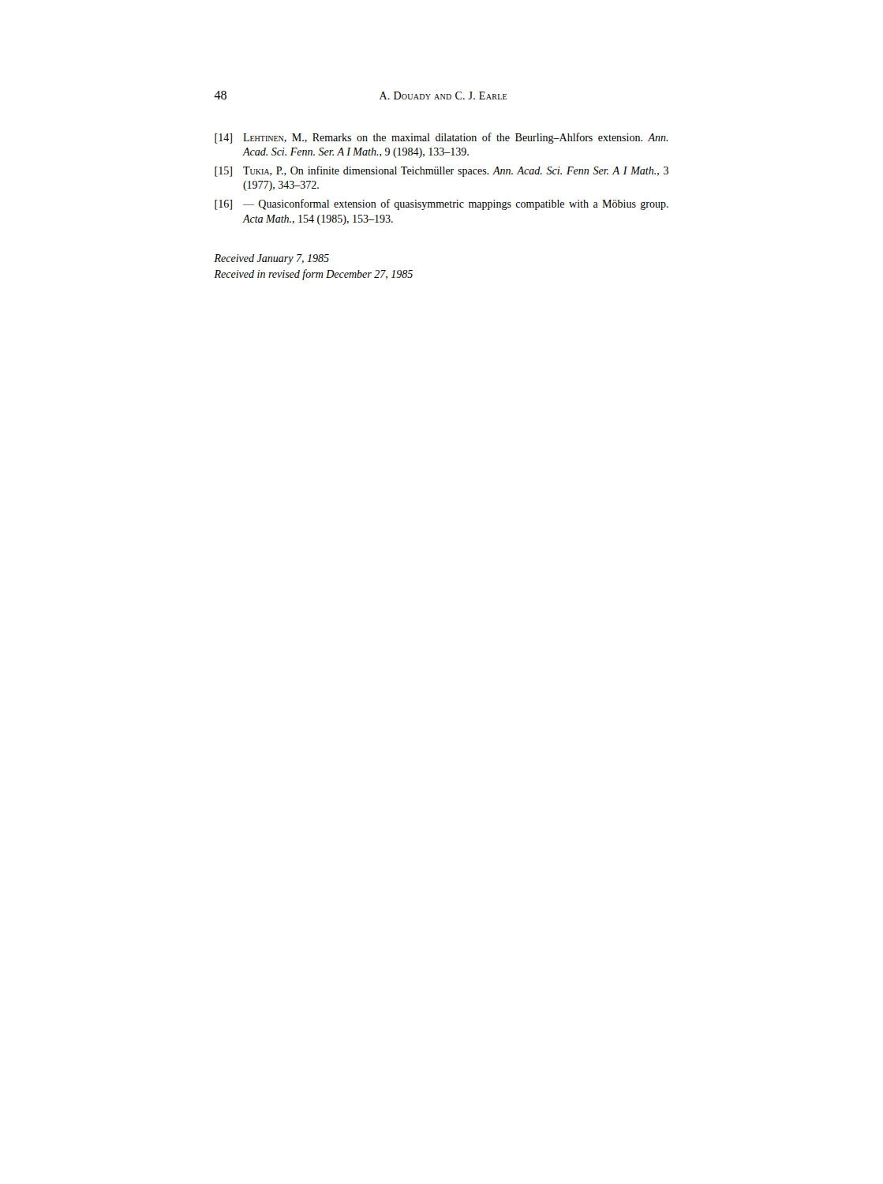48
A. Douady and C. J. Earle
[14] Lehtinen, M., Remarks on the maximal dilatation of the Beurling–Ahlfors extension. Ann. Acad. Sci. Fenn. Ser. A I Math., 9 (1984), 133–139.
[15] Tukia, P., On infinite dimensional Teichmüller spaces. Ann. Acad. Sci. Fenn Ser. A I Math., 3 (1977), 343–372.
[16] — Quasiconformal extension of quasisymmetric mappings compatible with a Möbius group. Acta Math., 154 (1985), 153–193.
Received January 7, 1985
Received in revised form December 27, 1985